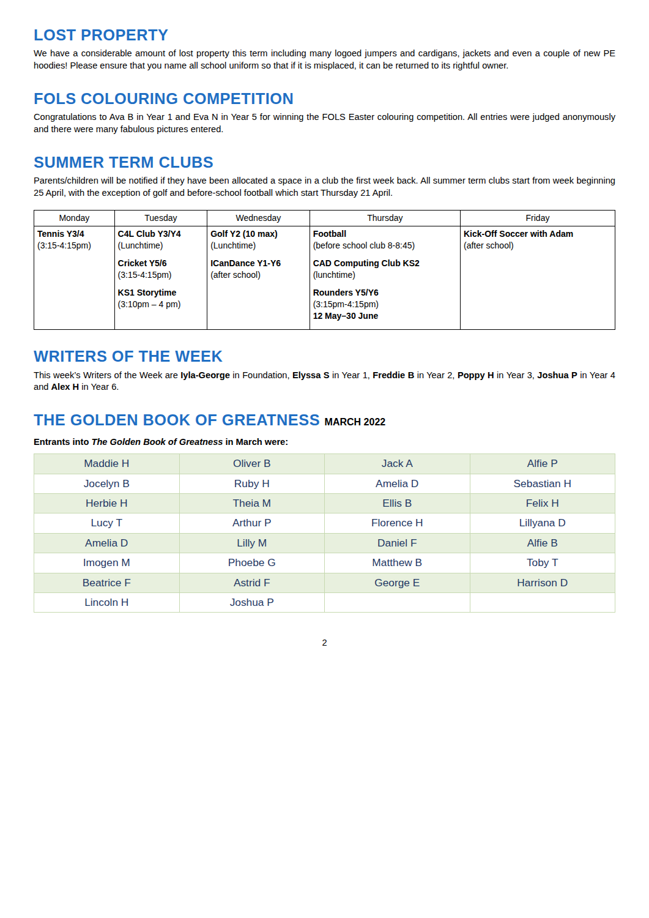LOST PROPERTY
We have a considerable amount of lost property this term including many logoed jumpers and cardigans, jackets and even a couple of new PE hoodies! Please ensure that you name all school uniform so that if it is misplaced, it can be returned to its rightful owner.
FOLS COLOURING COMPETITION
Congratulations to Ava B in Year 1 and Eva N in Year 5 for winning the FOLS Easter colouring competition. All entries were judged anonymously and there were many fabulous pictures entered.
SUMMER TERM CLUBS
Parents/children will be notified if they have been allocated a space in a club the first week back. All summer term clubs start from week beginning 25 April, with the exception of golf and before-school football which start Thursday 21 April.
| Monday | Tuesday | Wednesday | Thursday | Friday |
| --- | --- | --- | --- | --- |
| Tennis Y3/4 (3:15-4:15pm) | C4L Club Y3/Y4 (Lunchtime) Cricket Y5/6 (3:15-4:15pm) KS1 Storytime (3:10pm – 4 pm) | Golf Y2 (10 max) (Lunchtime) ICanDance Y1-Y6 (after school) | Football (before school club 8-8:45) CAD Computing Club KS2 (lunchtime) Rounders Y5/Y6 (3:15pm-4:15pm) 12 May–30 June | Kick-Off Soccer with Adam (after school) |
WRITERS OF THE WEEK
This week’s Writers of the Week are Iyla-George in Foundation, Elyssa S in Year 1, Freddie B in Year 2, Poppy H in Year 3, Joshua P in Year 4 and Alex H in Year 6.
THE GOLDEN BOOK OF GREATNESS MARCH 2022
Entrants into The Golden Book of Greatness in March were:
| Maddie H | Oliver B | Jack A | Alfie P |
| Jocelyn B | Ruby H | Amelia D | Sebastian H |
| Herbie H | Theia M | Ellis B | Felix H |
| Lucy T | Arthur P | Florence H | Lillyana D |
| Amelia D | Lilly M | Daniel F | Alfie B |
| Imogen M | Phoebe G | Matthew B | Toby T |
| Beatrice F | Astrid F | George E | Harrison D |
| Lincoln H | Joshua P | | |
2